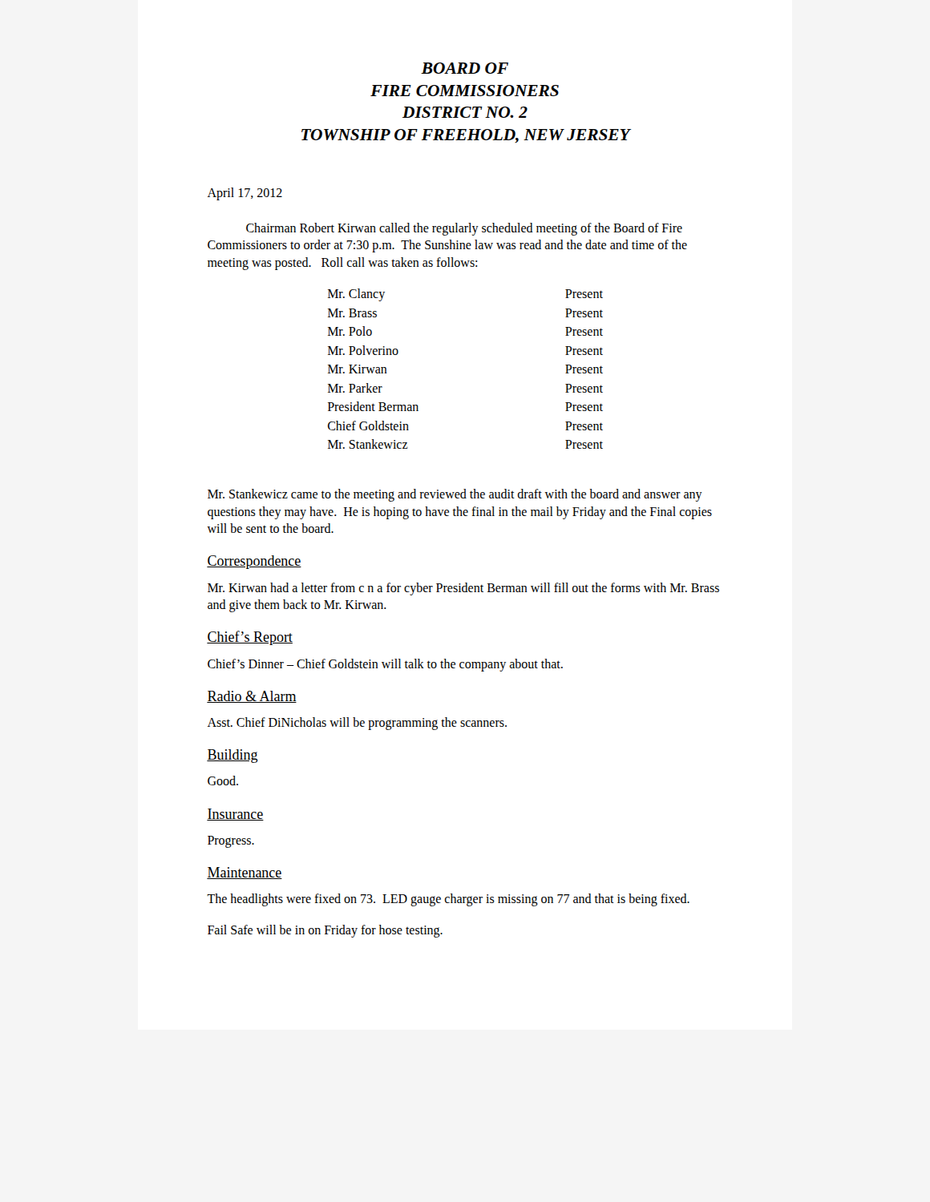BOARD OF
FIRE COMMISSIONERS
DISTRICT NO. 2
TOWNSHIP OF FREEHOLD, NEW JERSEY
April 17, 2012
Chairman Robert Kirwan called the regularly scheduled meeting of the Board of Fire Commissioners to order at 7:30 p.m. The Sunshine law was read and the date and time of the meeting was posted. Roll call was taken as follows:
| Mr. Clancy | Present |
| Mr. Brass | Present |
| Mr. Polo | Present |
| Mr. Polverino | Present |
| Mr. Kirwan | Present |
| Mr. Parker | Present |
| President Berman | Present |
| Chief Goldstein | Present |
| Mr. Stankewicz | Present |
Mr. Stankewicz came to the meeting and reviewed the audit draft with the board and answer any questions they may have. He is hoping to have the final in the mail by Friday and the Final copies will be sent to the board.
Correspondence
Mr. Kirwan had a letter from c n a for cyber President Berman will fill out the forms with Mr. Brass and give them back to Mr. Kirwan.
Chief’s Report
Chief’s Dinner – Chief Goldstein will talk to the company about that.
Radio & Alarm
Asst. Chief DiNicholas will be programming the scanners.
Building
Good.
Insurance
Progress.
Maintenance
The headlights were fixed on 73. LED gauge charger is missing on 77 and that is being fixed.
Fail Safe will be in on Friday for hose testing.